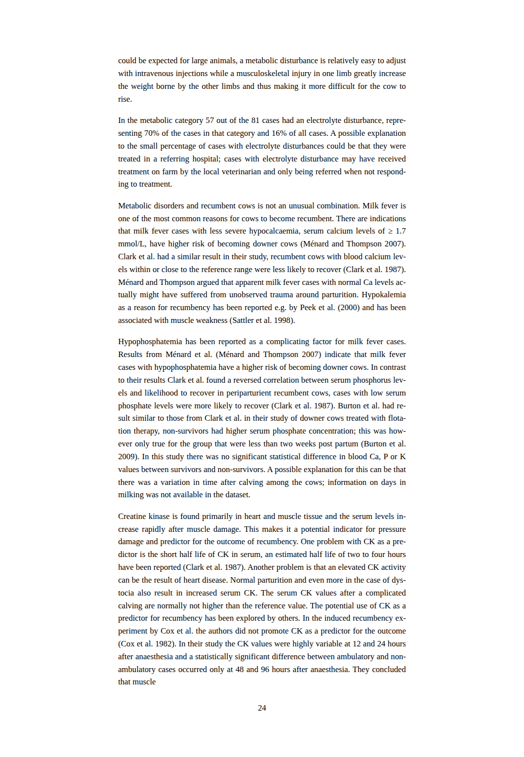could be expected for large animals, a metabolic disturbance is relatively easy to adjust with intravenous injections while a musculoskeletal injury in one limb greatly increase the weight borne by the other limbs and thus making it more difficult for the cow to rise.
In the metabolic category 57 out of the 81 cases had an electrolyte disturbance, representing 70% of the cases in that category and 16% of all cases. A possible explanation to the small percentage of cases with electrolyte disturbances could be that they were treated in a referring hospital; cases with electrolyte disturbance may have received treatment on farm by the local veterinarian and only being referred when not responding to treatment.
Metabolic disorders and recumbent cows is not an unusual combination. Milk fever is one of the most common reasons for cows to become recumbent. There are indications that milk fever cases with less severe hypocalcaemia, serum calcium levels of ≥ 1.7 mmol/L, have higher risk of becoming downer cows (Ménard and Thompson 2007). Clark et al. had a similar result in their study, recumbent cows with blood calcium levels within or close to the reference range were less likely to recover (Clark et al. 1987). Ménard and Thompson argued that apparent milk fever cases with normal Ca levels actually might have suffered from unobserved trauma around parturition. Hypokalemia as a reason for recumbency has been reported e.g. by Peek et al. (2000) and has been associated with muscle weakness (Sattler et al. 1998).
Hypophosphatemia has been reported as a complicating factor for milk fever cases. Results from Ménard et al. (Ménard and Thompson 2007) indicate that milk fever cases with hypophosphatemia have a higher risk of becoming downer cows. In contrast to their results Clark et al. found a reversed correlation between serum phosphorus levels and likelihood to recover in periparturient recumbent cows, cases with low serum phosphate levels were more likely to recover (Clark et al. 1987). Burton et al. had result similar to those from Clark et al. in their study of downer cows treated with flotation therapy, non-survivors had higher serum phosphate concentration; this was however only true for the group that were less than two weeks post partum (Burton et al. 2009). In this study there was no significant statistical difference in blood Ca, P or K values between survivors and non-survivors. A possible explanation for this can be that there was a variation in time after calving among the cows; information on days in milking was not available in the dataset.
Creatine kinase is found primarily in heart and muscle tissue and the serum levels increase rapidly after muscle damage. This makes it a potential indicator for pressure damage and predictor for the outcome of recumbency. One problem with CK as a predictor is the short half life of CK in serum, an estimated half life of two to four hours have been reported (Clark et al. 1987). Another problem is that an elevated CK activity can be the result of heart disease. Normal parturition and even more in the case of dystocia also result in increased serum CK. The serum CK values after a complicated calving are normally not higher than the reference value. The potential use of CK as a predictor for recumbency has been explored by others. In the induced recumbency experiment by Cox et al. the authors did not promote CK as a predictor for the outcome (Cox et al. 1982). In their study the CK values were highly variable at 12 and 24 hours after anaesthesia and a statistically significant difference between ambulatory and non-ambulatory cases occurred only at 48 and 96 hours after anaesthesia. They concluded that muscle
24